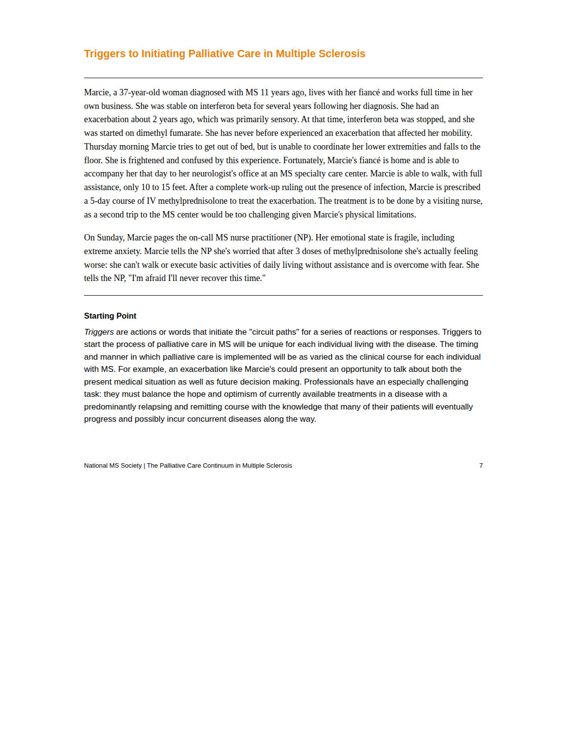Triggers to Initiating Palliative Care in Multiple Sclerosis
Marcie, a 37-year-old woman diagnosed with MS 11 years ago, lives with her fiancé and works full time in her own business. She was stable on interferon beta for several years following her diagnosis. She had an exacerbation about 2 years ago, which was primarily sensory. At that time, interferon beta was stopped, and she was started on dimethyl fumarate. She has never before experienced an exacerbation that affected her mobility. Thursday morning Marcie tries to get out of bed, but is unable to coordinate her lower extremities and falls to the floor. She is frightened and confused by this experience. Fortunately, Marcie's fiancé is home and is able to accompany her that day to her neurologist's office at an MS specialty care center. Marcie is able to walk, with full assistance, only 10 to 15 feet. After a complete work-up ruling out the presence of infection, Marcie is prescribed a 5-day course of IV methylprednisolone to treat the exacerbation. The treatment is to be done by a visiting nurse, as a second trip to the MS center would be too challenging given Marcie's physical limitations.
On Sunday, Marcie pages the on-call MS nurse practitioner (NP). Her emotional state is fragile, including extreme anxiety. Marcie tells the NP she's worried that after 3 doses of methylprednisolone she's actually feeling worse: she can't walk or execute basic activities of daily living without assistance and is overcome with fear. She tells the NP, "I'm afraid I'll never recover this time."
Starting Point
Triggers are actions or words that initiate the "circuit paths" for a series of reactions or responses. Triggers to start the process of palliative care in MS will be unique for each individual living with the disease. The timing and manner in which palliative care is implemented will be as varied as the clinical course for each individual with MS. For example, an exacerbation like Marcie's could present an opportunity to talk about both the present medical situation as well as future decision making. Professionals have an especially challenging task: they must balance the hope and optimism of currently available treatments in a disease with a predominantly relapsing and remitting course with the knowledge that many of their patients will eventually progress and possibly incur concurrent diseases along the way.
National MS Society | The Palliative Care Continuum in Multiple Sclerosis 7